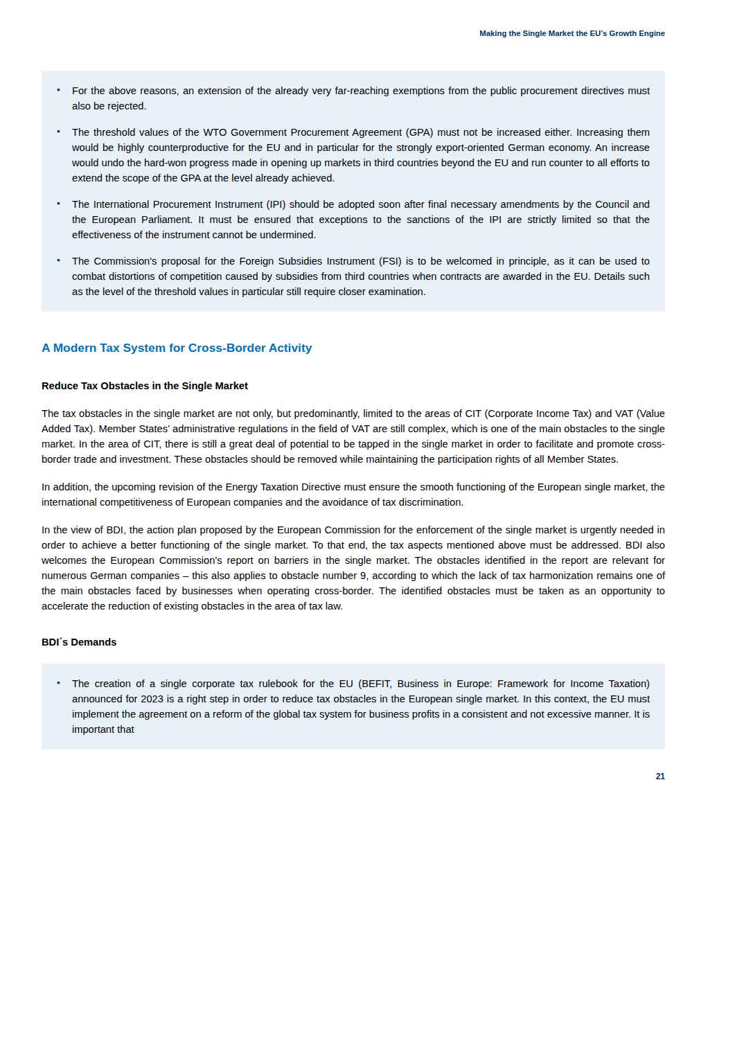Making the Single Market the EU’s Growth Engine
For the above reasons, an extension of the already very far-reaching exemptions from the public procurement directives must also be rejected.
The threshold values of the WTO Government Procurement Agreement (GPA) must not be increased either. Increasing them would be highly counterproductive for the EU and in particular for the strongly export-oriented German economy. An increase would undo the hard-won progress made in opening up markets in third countries beyond the EU and run counter to all efforts to extend the scope of the GPA at the level already achieved.
The International Procurement Instrument (IPI) should be adopted soon after final necessary amendments by the Council and the European Parliament. It must be ensured that exceptions to the sanctions of the IPI are strictly limited so that the effectiveness of the instrument cannot be undermined.
The Commission's proposal for the Foreign Subsidies Instrument (FSI) is to be welcomed in principle, as it can be used to combat distortions of competition caused by subsidies from third countries when contracts are awarded in the EU. Details such as the level of the threshold values in particular still require closer examination.
A Modern Tax System for Cross-Border Activity
Reduce Tax Obstacles in the Single Market
The tax obstacles in the single market are not only, but predominantly, limited to the areas of CIT (Corporate Income Tax) and VAT (Value Added Tax). Member States’ administrative regulations in the field of VAT are still complex, which is one of the main obstacles to the single market. In the area of CIT, there is still a great deal of potential to be tapped in the single market in order to facilitate and promote cross-border trade and investment. These obstacles should be removed while maintaining the participation rights of all Member States.
In addition, the upcoming revision of the Energy Taxation Directive must ensure the smooth functioning of the European single market, the international competitiveness of European companies and the avoidance of tax discrimination.
In the view of BDI, the action plan proposed by the European Commission for the enforcement of the single market is urgently needed in order to achieve a better functioning of the single market. To that end, the tax aspects mentioned above must be addressed. BDI also welcomes the European Commission's report on barriers in the single market. The obstacles identified in the report are relevant for numerous German companies – this also applies to obstacle number 9, according to which the lack of tax harmonization remains one of the main obstacles faced by businesses when operating cross-border. The identified obstacles must be taken as an opportunity to accelerate the reduction of existing obstacles in the area of tax law.
BDI´s Demands
The creation of a single corporate tax rulebook for the EU (BEFIT, Business in Europe: Framework for Income Taxation) announced for 2023 is a right step in order to reduce tax obstacles in the European single market. In this context, the EU must implement the agreement on a reform of the global tax system for business profits in a consistent and not excessive manner. It is important that
21